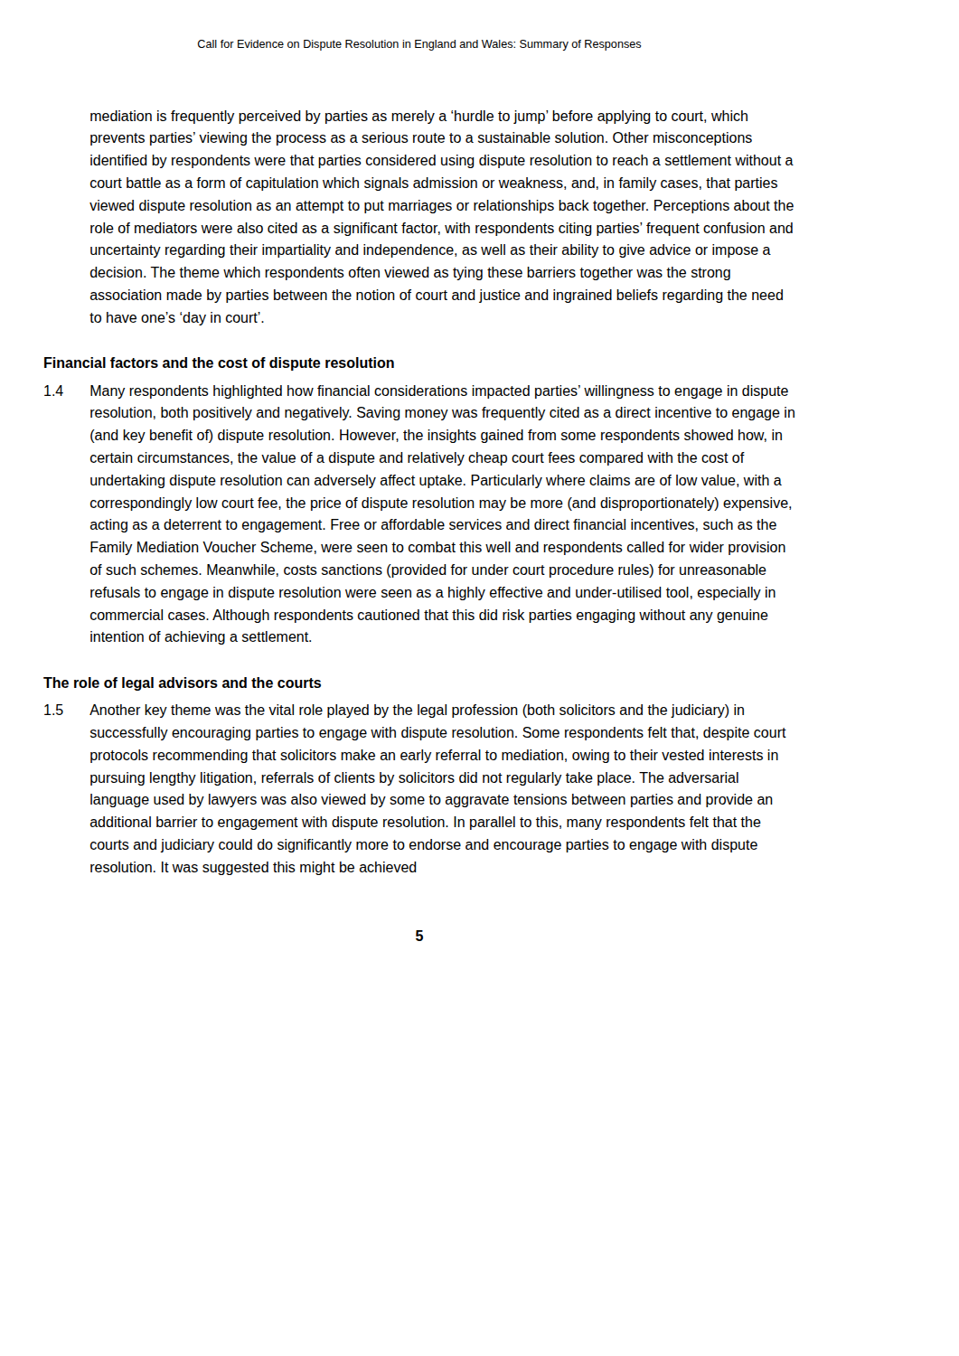Call for Evidence on Dispute Resolution in England and Wales: Summary of Responses
mediation is frequently perceived by parties as merely a ‘hurdle to jump’ before applying to court, which prevents parties’ viewing the process as a serious route to a sustainable solution. Other misconceptions identified by respondents were that parties considered using dispute resolution to reach a settlement without a court battle as a form of capitulation which signals admission or weakness, and, in family cases, that parties viewed dispute resolution as an attempt to put marriages or relationships back together. Perceptions about the role of mediators were also cited as a significant factor, with respondents citing parties’ frequent confusion and uncertainty regarding their impartiality and independence, as well as their ability to give advice or impose a decision. The theme which respondents often viewed as tying these barriers together was the strong association made by parties between the notion of court and justice and ingrained beliefs regarding the need to have one’s ‘day in court’.
Financial factors and the cost of dispute resolution
1.4 Many respondents highlighted how financial considerations impacted parties’ willingness to engage in dispute resolution, both positively and negatively. Saving money was frequently cited as a direct incentive to engage in (and key benefit of) dispute resolution. However, the insights gained from some respondents showed how, in certain circumstances, the value of a dispute and relatively cheap court fees compared with the cost of undertaking dispute resolution can adversely affect uptake. Particularly where claims are of low value, with a correspondingly low court fee, the price of dispute resolution may be more (and disproportionately) expensive, acting as a deterrent to engagement. Free or affordable services and direct financial incentives, such as the Family Mediation Voucher Scheme, were seen to combat this well and respondents called for wider provision of such schemes. Meanwhile, costs sanctions (provided for under court procedure rules) for unreasonable refusals to engage in dispute resolution were seen as a highly effective and under-utilised tool, especially in commercial cases. Although respondents cautioned that this did risk parties engaging without any genuine intention of achieving a settlement.
The role of legal advisors and the courts
1.5 Another key theme was the vital role played by the legal profession (both solicitors and the judiciary) in successfully encouraging parties to engage with dispute resolution. Some respondents felt that, despite court protocols recommending that solicitors make an early referral to mediation, owing to their vested interests in pursuing lengthy litigation, referrals of clients by solicitors did not regularly take place. The adversarial language used by lawyers was also viewed by some to aggravate tensions between parties and provide an additional barrier to engagement with dispute resolution. In parallel to this, many respondents felt that the courts and judiciary could do significantly more to endorse and encourage parties to engage with dispute resolution. It was suggested this might be achieved
5